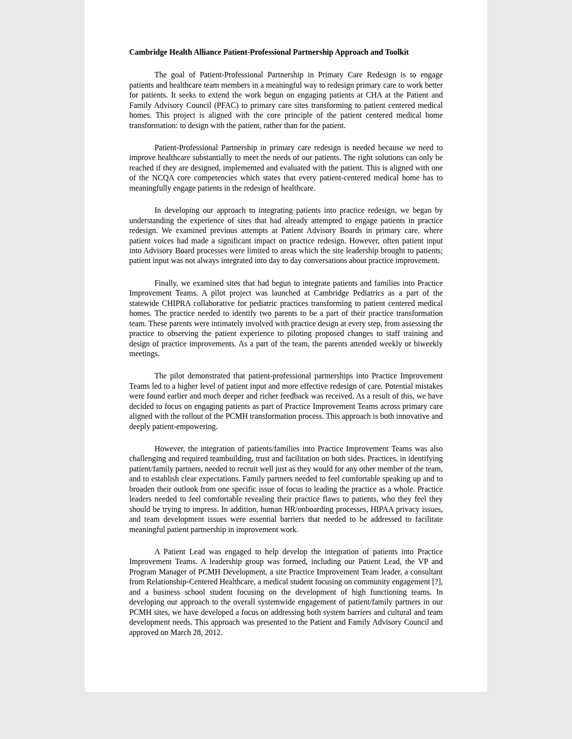Cambridge Health Alliance Patient-Professional Partnership Approach and Toolkit
The goal of Patient-Professional Partnership in Primary Care Redesign is to engage patients and healthcare team members in a meaningful way to redesign primary care to work better for patients. It seeks to extend the work begun on engaging patients at CHA at the Patient and Family Advisory Council (PFAC) to primary care sites transforming to patient centered medical homes. This project is aligned with the core principle of the patient centered medical home transformation: to design with the patient, rather than for the patient.
Patient-Professional Partnership in primary care redesign is needed because we need to improve healthcare substantially to meet the needs of our patients. The right solutions can only be reached if they are designed, implemented and evaluated with the patient. This is aligned with one of the NCQA core competencies which states that every patient-centered medical home has to meaningfully engage patients in the redesign of healthcare.
In developing our approach to integrating patients into practice redesign, we began by understanding the experience of sites that had already attempted to engage patients in practice redesign. We examined previous attempts at Patient Advisory Boards in primary care, where patient voices had made a significant impact on practice redesign. However, often patient input into Advisory Board processes were limited to areas which the site leadership brought to patients; patient input was not always integrated into day to day conversations about practice improvement.
Finally, we examined sites that had begun to integrate patients and families into Practice Improvement Teams. A pilot project was launched at Cambridge Pediatrics as a part of the statewide CHIPRA collaborative for pediatric practices transforming to patient centered medical homes. The practice needed to identify two parents to be a part of their practice transformation team. These parents were intimately involved with practice design at every step, from assessing the practice to observing the patient experience to piloting proposed changes to staff training and design of practice improvements. As a part of the team, the parents attended weekly or biweekly meetings.
The pilot demonstrated that patient-professional partnerships into Practice Improvement Teams led to a higher level of patient input and more effective redesign of care. Potential mistakes were found earlier and much deeper and richer feedback was received. As a result of this, we have decided to focus on engaging patients as part of Practice Improvement Teams across primary care aligned with the rollout of the PCMH transformation process. This approach is both innovative and deeply patient-empowering.
However, the integration of patients/families into Practice Improvement Teams was also challenging and required teambuilding, trust and facilitation on both sides. Practices, in identifying patient/family partners, needed to recruit well just as they would for any other member of the team, and to establish clear expectations. Family partners needed to feel comfortable speaking up and to broaden their outlook from one specific issue of focus to leading the practice as a whole. Practice leaders needed to feel comfortable revealing their practice flaws to patients, who they feel they should be trying to impress. In addition, human HR/onboarding processes, HIPAA privacy issues, and team development issues were essential barriers that needed to be addressed to facilitate meaningful patient partnership in improvement work.
A Patient Lead was engaged to help develop the integration of patients into Practice Improvement Teams. A leadership group was formed, including our Patient Lead, the VP and Program Manager of PCMH Development, a site Practice Improvement Team leader, a consultant from Relationship-Centered Healthcare, a medical student focusing on community engagement [?], and a business school student focusing on the development of high functioning teams. In developing our approach to the overall systemwide engagement of patient/family partners in our PCMH sites, we have developed a focus on addressing both system barriers and cultural and team development needs. This approach was presented to the Patient and Family Advisory Council and approved on March 28, 2012.